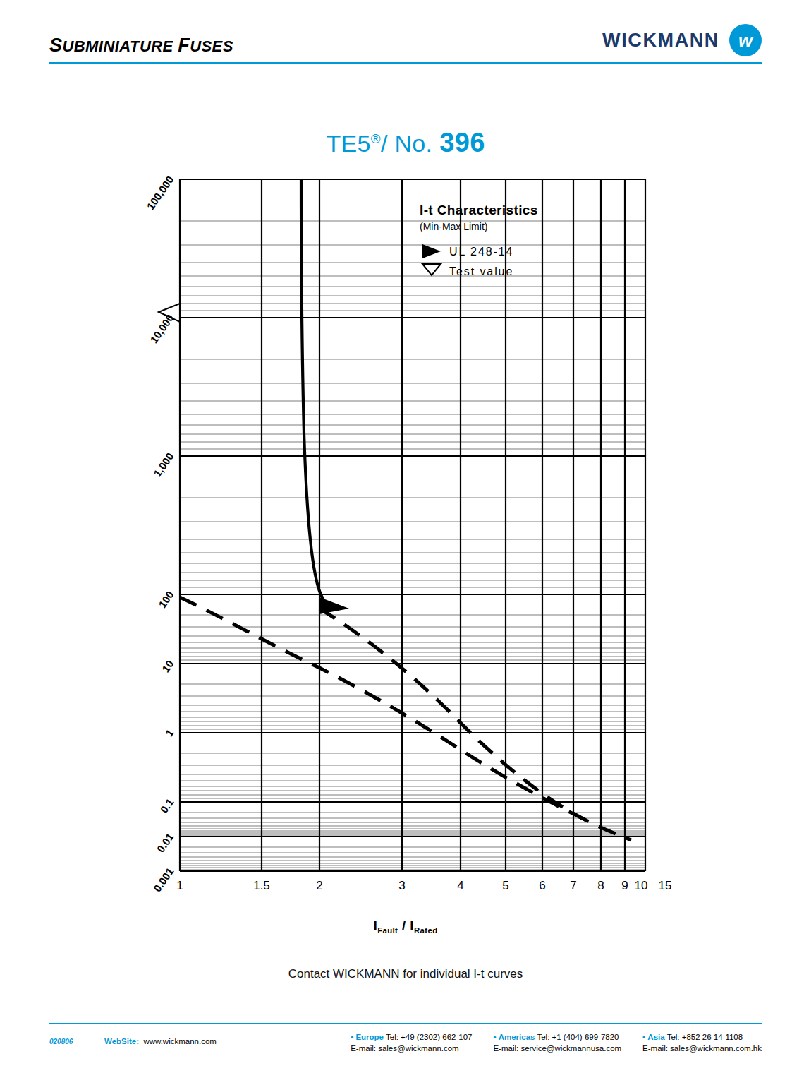SUBMINIATURE FUSES
WICKMANN w
TE5®/ No. 396
I-t Characteristics (Min-Max Limit) UL 248-14 Test value 100,000 10,000 1,000 100 10 1 0.1 0.01 0.001 Time (sec.) 1 1.5 2 3 4 5 6 7 8 9 10 15
IFault / IRated
Contact WICKMANN for individual I-t curves
020806
WebSite: www.wickmann.com
• Europe Tel: +49 (2302) 662-107
E-mail: sales@wickmann.com
• Americas Tel: +1 (404) 699-7820
E-mail: service@wickmannusa.com
• Asia Tel: +852 26 14-1108
E-mail: sales@wickmann.com.hk